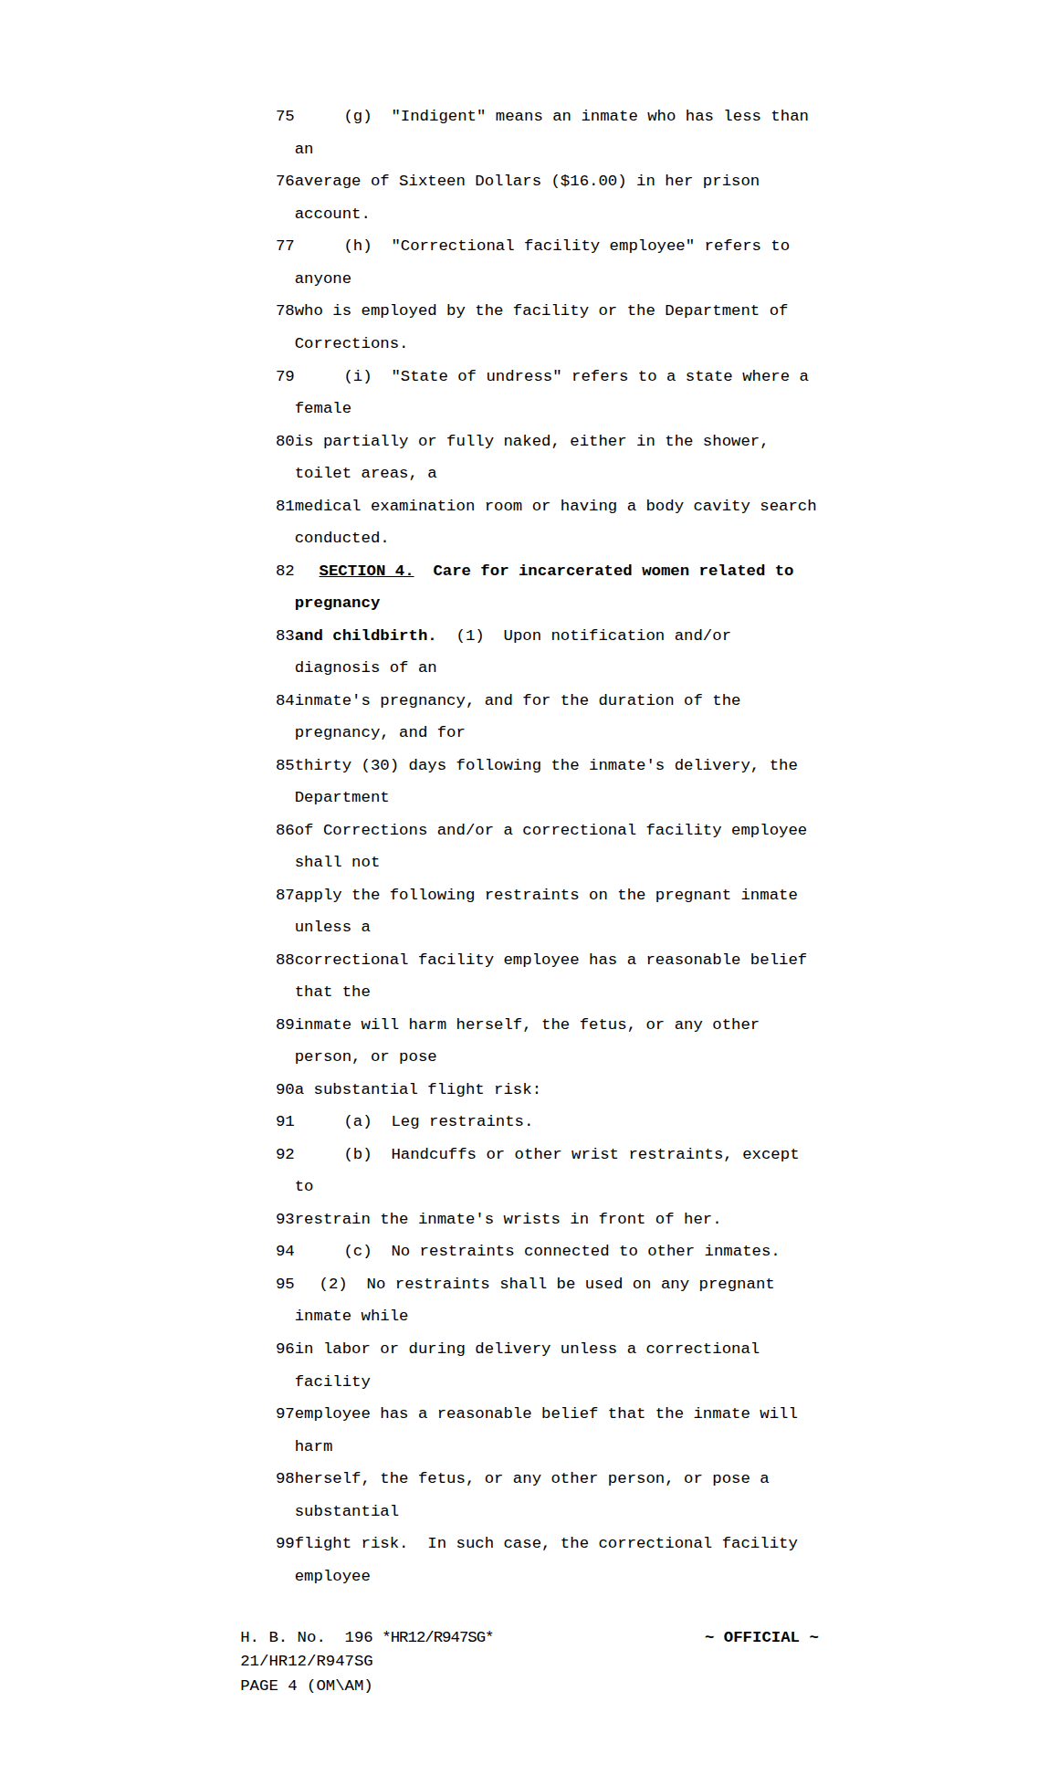| 75 | (g) "Indigent" means an inmate who has less than an |
| 76 | average of Sixteen Dollars ($16.00) in her prison account. |
| 77 | (h) "Correctional facility employee" refers to anyone |
| 78 | who is employed by the facility or the Department of Corrections. |
| 79 | (i) "State of undress" refers to a state where a female |
| 80 | is partially or fully naked, either in the shower, toilet areas, a |
| 81 | medical examination room or having a body cavity search conducted. |
| 82 | SECTION 4. Care for incarcerated women related to pregnancy |
| 83 | and childbirth. (1) Upon notification and/or diagnosis of an |
| 84 | inmate's pregnancy, and for the duration of the pregnancy, and for |
| 85 | thirty (30) days following the inmate's delivery, the Department |
| 86 | of Corrections and/or a correctional facility employee shall not |
| 87 | apply the following restraints on the pregnant inmate unless a |
| 88 | correctional facility employee has a reasonable belief that the |
| 89 | inmate will harm herself, the fetus, or any other person, or pose |
| 90 | a substantial flight risk: |
| 91 | (a) Leg restraints. |
| 92 | (b) Handcuffs or other wrist restraints, except to |
| 93 | restrain the inmate's wrists in front of her. |
| 94 | (c) No restraints connected to other inmates. |
| 95 | (2) No restraints shall be used on any pregnant inmate while |
| 96 | in labor or during delivery unless a correctional facility |
| 97 | employee has a reasonable belief that the inmate will harm |
| 98 | herself, the fetus, or any other person, or pose a substantial |
| 99 | flight risk. In such case, the correctional facility employee |
H. B. No. 196*HR12/R947SG*~ OFFICIAL ~
21/HR12/R947SG
PAGE 4 (OM\AM)